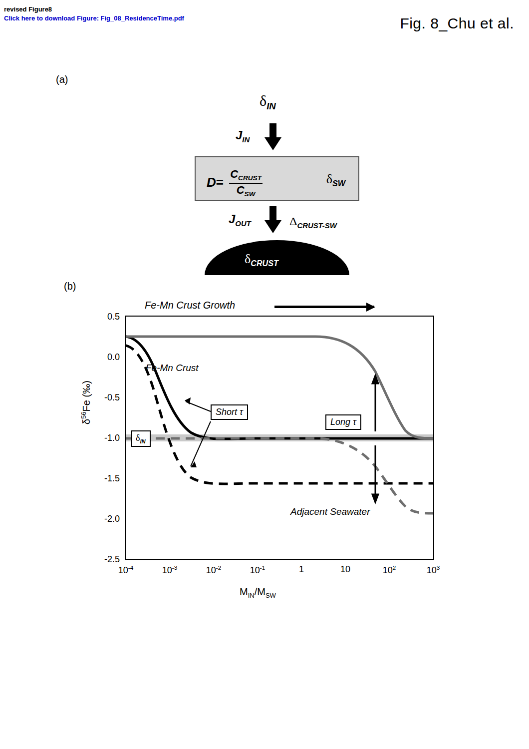revised Figure8
Click here to download Figure: Fig_08_ResidenceTime.pdf
Fig. 8_Chu et al.
(a)
(b)
δIN
JIN
D= CCRUST CSW
δSW
JOUT
ΔCRUST-SW
δCRUST
Fe-Mn Crust Growth
δ56 Fe (‰)
0.5
0.0
-0.5
-1.0
-1.5
-2.0
-2.5
10-4
10-3
10-2
10-1
1
10
102
103
MIN/MSW
Fe-Mn Crust
Adjacent Seawater
Short τ
Long τ
δIN